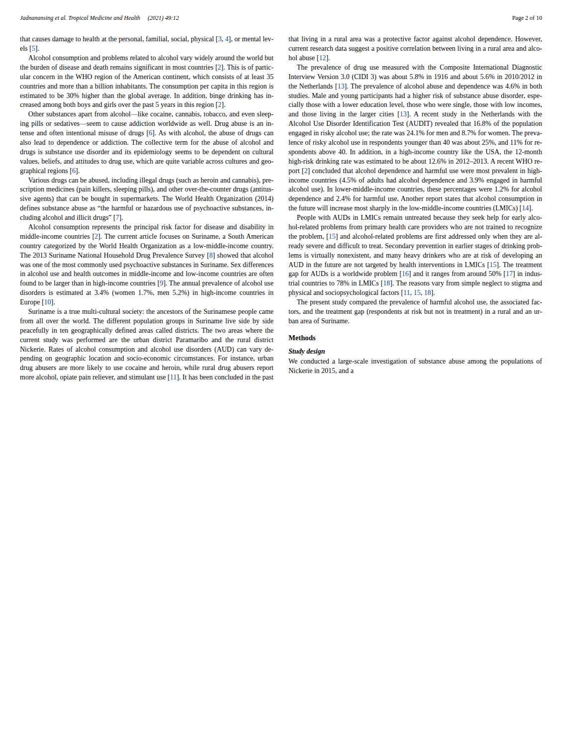Jadnanansing et al. Tropical Medicine and Health (2021) 49:12
Page 2 of 10
that causes damage to health at the personal, familial, social, physical [3, 4], or mental levels [5].
Alcohol consumption and problems related to alcohol vary widely around the world but the burden of disease and death remains significant in most countries [2]. This is of particular concern in the WHO region of the American continent, which consists of at least 35 countries and more than a billion inhabitants. The consumption per capita in this region is estimated to be 30% higher than the global average. In addition, binge drinking has increased among both boys and girls over the past 5 years in this region [2].
Other substances apart from alcohol—like cocaine, cannabis, tobacco, and even sleeping pills or sedatives—seem to cause addiction worldwide as well. Drug abuse is an intense and often intentional misuse of drugs [6]. As with alcohol, the abuse of drugs can also lead to dependence or addiction. The collective term for the abuse of alcohol and drugs is substance use disorder and its epidemiology seems to be dependent on cultural values, beliefs, and attitudes to drug use, which are quite variable across cultures and geographical regions [6].
Various drugs can be abused, including illegal drugs (such as heroin and cannabis), prescription medicines (pain killers, sleeping pills), and other over-the-counter drugs (antitussive agents) that can be bought in supermarkets. The World Health Organization (2014) defines substance abuse as “the harmful or hazardous use of psychoactive substances, including alcohol and illicit drugs” [7].
Alcohol consumption represents the principal risk factor for disease and disability in middle-income countries [2]. The current article focuses on Suriname, a South American country categorized by the World Health Organization as a low-middle-income country. The 2013 Suriname National Household Drug Prevalence Survey [8] showed that alcohol was one of the most commonly used psychoactive substances in Suriname. Sex differences in alcohol use and health outcomes in middle-income and low-income countries are often found to be larger than in high-income countries [9]. The annual prevalence of alcohol use disorders is estimated at 3.4% (women 1.7%, men 5.2%) in high-income countries in Europe [10].
Suriname is a true multi-cultural society: the ancestors of the Surinamese people came from all over the world. The different population groups in Suriname live side by side peacefully in ten geographically defined areas called districts. The two areas where the current study was performed are the urban district Paramaribo and the rural district Nickerie. Rates of alcohol consumption and alcohol use disorders (AUD) can vary depending on geographic location and socio-economic circumstances. For instance, urban drug abusers are more likely to use cocaine and heroin, while rural drug abusers report more alcohol, opiate pain reliever, and stimulant use [11]. It has been concluded in the past that living in a rural area was a protective factor against alcohol dependence. However, current research data suggest a positive correlation between living in a rural area and alcohol abuse [12].
The prevalence of drug use measured with the Composite International Diagnostic Interview Version 3.0 (CIDI 3) was about 5.8% in 1916 and about 5.6% in 2010/2012 in the Netherlands [13]. The prevalence of alcohol abuse and dependence was 4.6% in both studies. Male and young participants had a higher risk of substance abuse disorder, especially those with a lower education level, those who were single, those with low incomes, and those living in the larger cities [13]. A recent study in the Netherlands with the Alcohol Use Disorder Identification Test (AUDIT) revealed that 16.8% of the population engaged in risky alcohol use; the rate was 24.1% for men and 8.7% for women. The prevalence of risky alcohol use in respondents younger than 40 was about 25%, and 11% for respondents above 40. In addition, in a high-income country like the USA, the 12-month high-risk drinking rate was estimated to be about 12.6% in 2012–2013. A recent WHO report [2] concluded that alcohol dependence and harmful use were most prevalent in high-income countries (4.5% of adults had alcohol dependence and 3.9% engaged in harmful alcohol use). In lower-middle-income countries, these percentages were 1.2% for alcohol dependence and 2.4% for harmful use. Another report states that alcohol consumption in the future will increase most sharply in the low-middle-income countries (LMICs) [14].
People with AUDs in LMICs remain untreated because they seek help for early alcohol-related problems from primary health care providers who are not trained to recognize the problem, [15] and alcohol-related problems are first addressed only when they are already severe and difficult to treat. Secondary prevention in earlier stages of drinking problems is virtually nonexistent, and many heavy drinkers who are at risk of developing an AUD in the future are not targeted by health interventions in LMICs [15]. The treatment gap for AUDs is a worldwide problem [16] and it ranges from around 50% [17] in industrial countries to 78% in LMICs [18]. The reasons vary from simple neglect to stigma and physical and sociopsychological factors [11, 15, 18].
The present study compared the prevalence of harmful alcohol use, the associated factors, and the treatment gap (respondents at risk but not in treatment) in a rural and an urban area of Suriname.
Methods
Study design
We conducted a large-scale investigation of substance abuse among the populations of Nickerie in 2015, and a